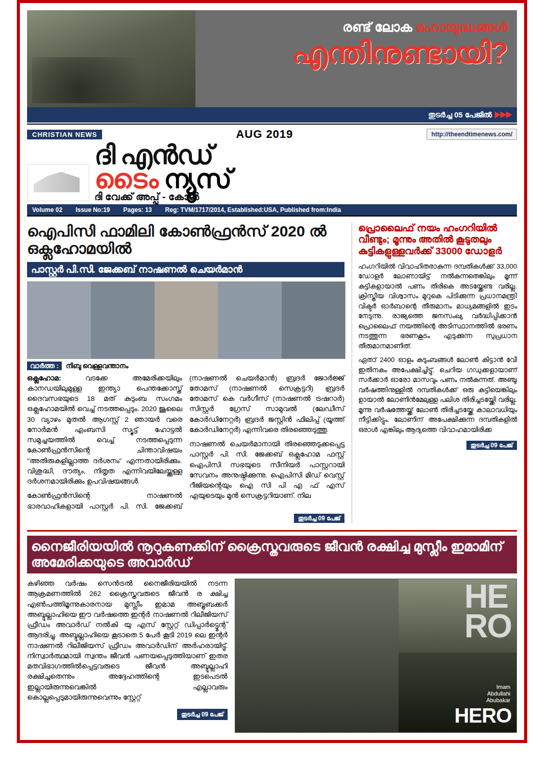രണ്ട് ലോക മഹായുദ്ധങ്ങൾ
എന്തിനുണ്ടായി?
തുടർച്ച 05 പേജിൽ ▶▶▶
CHRISTIAN NEWS AUG 2019 http://theendtimenews.com/
ദി എൻഡ്
ടൈം ന്യൂസ്
ദി വേക്ക് അപ്പ് - കോൾ
Volume 02 Issue No:19 Pages: 13 Reg: TVM/1717/2014, Established:USA, Published from:India
ഐപിസി ഫാമിലി കോൺഫ്രൻസ് 2020 ൽ ഒക്ലഹോമയിൽ
പാസ്റ്റർ പി.സി. ജേക്കബ് നാഷണൽ ചെയർമാൻ
വാർത്ത : നിബു വെള്ളവന്താനം
ഒക്ലഹോമ: വടക്കേ അമേരിക്കയിലും കാനഡയിലുമുള്ള ഇന്ത്യാ പെന്തക്കോസ്ത് ദൈവസഭയുടെ 18 മത് കുടുംബ സംഗമം ഒക്ലഹോമയിൽ വെച്ച് നടത്തപ്പെടും. 2020 ജൂലൈ 30 വ്യാഴം മുതൽ ആഗസ്റ്റ് 2 ഞായർ വരെ നോർമൻ എംബസി സ്യൂട്ട് ഹോട്ടൽ സമുച്ചയത്തിൽ വെച്ച് നടത്തപ്പെടുന്ന കോൺഫ്രൻസിന്റെ ചിന്താവിഷയം "അതിരുകളില്ലാത്ത ദർശനം" എന്നതായിരിക്കും. വിശുദ്ധി, ദൗത്യം, നിതൃത എന്നിവയിലേയ്ക്കുള്ള ദർശനമായിരിക്കും ഉപവിഷയങ്ങൾ.
കോൺഫ്രൻസിന്റെ നാഷണൽ ഭാരവാഹികളായി പാസ്റ്റർ പി. സി. ജേക്കബ് (നാഷണൽ ചെയർമാൻ) ബ്രദർ ജോർജ്ജ് തോമസ് (നാഷണൽ സെക്രട്ടറി) ബ്രദർ തോമസ് കെ വർഗീസ് (നാഷണൽ ട്രഷറാർ) സിസ്റ്റർ ഗ്രേസ് സാമുവൽ (ലേഡീസ് കോർഡിനേറ്റർ) ബ്രദർ ജസ്റ്റിൻ ഫിലിപ്പ് (യൂത്ത് കോർഡിനേറ്റർ) എന്നിവരെ തിരഞ്ഞെടുത്തു.
നാഷണൽ ചെയർമാനായി തിരഞ്ഞെടുക്കപ്പെട്ട പാസ്റ്റർ പി. സി. ജേക്കബ് ഒക്ലഹോമ ഫസ്റ്റ് ഐപിസി സഭയുടെ സീനിയർ പാസ്റ്ററായി സേവനം അനുഷ്ഠിക്കുന്നു. ഐപിസി മിഡ് വെസ്റ്റ് റീജിയന്റെയും ഐ സി പി എ ഫ് എസ് എയുടെയും മുൻ സെക്രട്ടറിയാണ്. നില
തുടർച്ച 09 പേജ്
പ്രൊലൈഫ് നയം ഹംഗറിയിൽ വീണ്ടും; മൂന്നും അതിൽ കൂടുതലും കുട്ടികളുള്ളവർക്ക് 33000 ഡോളർ
ഹംഗറിയിൽ വിവാഹിതരാകുന്ന ദമ്പതികൾക്ക് 33,000 ഡോളർ ലോണായിട്ട് നൽകുന്നതെങ്കിലും മൂന്ന് കുട്ടികളായാൽ പണം തിരികെ അടയ്ക്കേണ്ട വരില്ല. ക്രിസ്തീയ വിശ്വാസം മുറുകെ പിടിക്കുന്ന പ്രധാനമന്ത്രി വിക്ടർ ഓർബാന്റെ തീരുമാനം മാധ്യമങ്ങളിൽ ഇടം നേടുന്നു. രാജ്യത്തെ ജനസംഖ്യ വർദ്ധിപ്പിക്കാൻ പ്രൊലൈഫ് നയത്തിന്റെ അടിസ്ഥാനത്തിൽ ഭരണം നടത്തുന്ന ഭരണകൂടം എടുക്കുന്ന സുപ്രധാന തീരുമാനമാണിത്.
ഏതാ് 2400 ഓളം കുടുംബങ്ങൾ ലോൺ കിട്ടാൻ വേീ ഇതിനകം അപേക്ഷിച്ചിട്ടു്. ചെറിയ ഗഡുക്കളായാണ് സർക്കാർ ഓരോ മാസവും പണം നൽകുന്നത്. അഞ്ചു വർഷത്തിനുള്ളിൽ ദമ്പതികൾക്ക് ഒരു കുട്ടിയെങ്കിലും ഉായാൽ ലോണിൻമേലുള്ള പലിശ തിരിച്ചടയ്ക്കേി വരില്ല. മൂന്നു വർഷത്തേയ്ക്ക് ലോൺ തിരിച്ചടയ്ക്കേ കാലാവധിയും നീട്ടിക്കിട്ടും. ലോണിന് അപേക്ഷിക്കുന്ന ദമ്പതികളിൽ ഒരാൾ എങ്കിലും ആദ്യത്തെ വിവാഹമായിരിക്ക
തുടർച്ച 09 പേജ്
നൈജീരിയയിൽ നൂറുകണക്കിന് ക്രൈസ്തവരുടെ ജീവൻ രക്ഷിച്ച മുസ്ലീം ഇമാമിന് അമേരിക്കയുടെ അവാർഡ്
കഴിഞ്ഞ വർഷം സെൻട്രൽ നൈജീരിയയിൽ നടന്ന ആക്രമണത്തിൽ 262 ക്രൈസ്തവരുടെ ജീവൻ ര ക്ഷിച്ച എൺപത്തിമൂന്നുകാരനായ മുസ്ലീം ഇമാമ അബ്ബുബക്കർ അബ്ദുല്ലാഹിയെ ഈ വർഷത്തെ ഇന്റർ നാഷണൽ റിലീജിയസ് ഫ്രീഡം അവാർഡ് നൽകി യു എസ് സ്റ്റേറ്റ് ഡിപ്പാർട്ട്മെന്റ് ആദരിച്ചു. അബ്ദുല്ലാഹിയെ കൂടാതെ 5 പേർ കൂടി 2019 ലെ ഇന്റർ നാഷണൽ റിലീജിയസ് ഫ്രീഡം അവാർഡിന് അർഹരായിട്ടു്. നിസ്വാർത്ഥമായി സ്വന്തം ജീവൻ പണയപ്പെടുത്തിയാണ് ഇതര മതവിഭാഗത്തിൽപ്പെട്ടവരുടെ ജീവൻ അബ്ദുല്ലാഹി രക്ഷിച്ചതെന്നും അദ്ദേഹത്തിന്റെ ഇടപെടൽ ഇല്ലായിരുന്നുവെങ്കിൽ എല്ലാവരും കൊല്ലപ്പെടുമായിരുന്നുവെന്നും സ്റ്റേറ്റ്
തുടർച്ച 09 പേജ്
HERO
Imam
Abdullahi
Abubakar
HERO